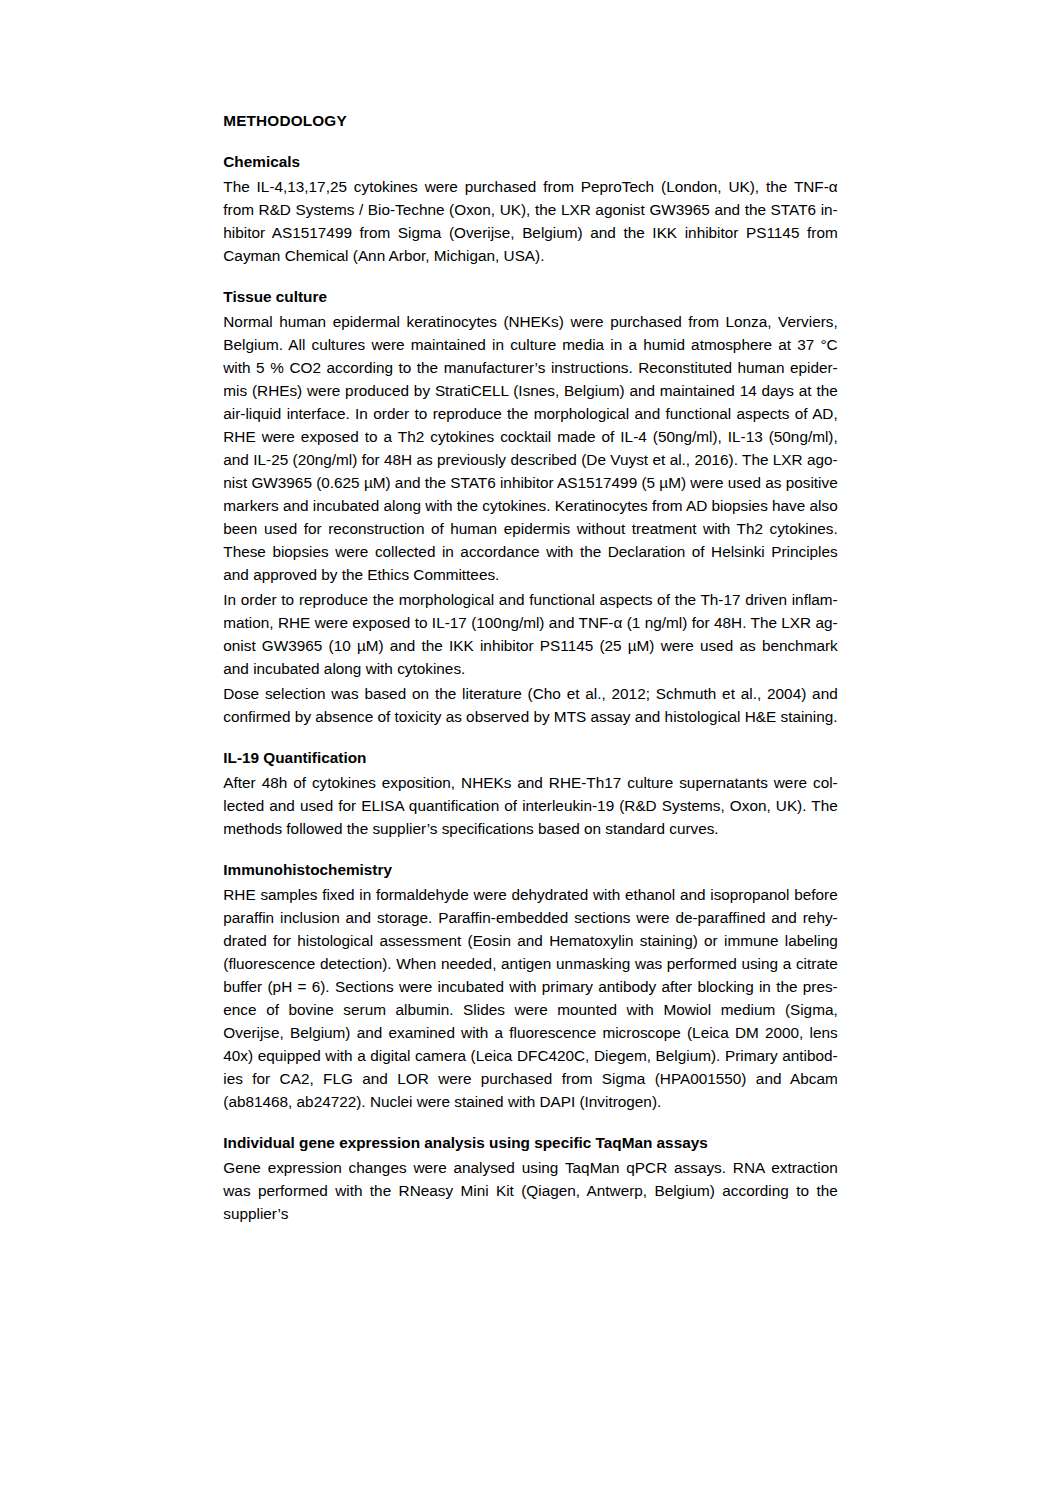METHODOLOGY
Chemicals
The IL-4,13,17,25 cytokines were purchased from PeproTech (London, UK), the TNF-α from R&D Systems / Bio-Techne (Oxon, UK), the LXR agonist GW3965 and the STAT6 inhibitor AS1517499 from Sigma (Overijse, Belgium) and the IKK inhibitor PS1145 from Cayman Chemical (Ann Arbor, Michigan, USA).
Tissue culture
Normal human epidermal keratinocytes (NHEKs) were purchased from Lonza, Verviers, Belgium. All cultures were maintained in culture media in a humid atmosphere at 37 °C with 5 % CO2 according to the manufacturer’s instructions. Reconstituted human epidermis (RHEs) were produced by StratiCELL (Isnes, Belgium) and maintained 14 days at the air-liquid interface. In order to reproduce the morphological and functional aspects of AD, RHE were exposed to a Th2 cytokines cocktail made of IL-4 (50ng/ml), IL-13 (50ng/ml), and IL-25 (20ng/ml) for 48H as previously described (De Vuyst et al., 2016). The LXR agonist GW3965 (0.625 µM) and the STAT6 inhibitor AS1517499 (5 µM) were used as positive markers and incubated along with the cytokines. Keratinocytes from AD biopsies have also been used for reconstruction of human epidermis without treatment with Th2 cytokines. These biopsies were collected in accordance with the Declaration of Helsinki Principles and approved by the Ethics Committees.
In order to reproduce the morphological and functional aspects of the Th-17 driven inflammation, RHE were exposed to IL-17 (100ng/ml) and TNF-α (1 ng/ml) for 48H. The LXR agonist GW3965 (10 µM) and the IKK inhibitor PS1145 (25 µM) were used as benchmark and incubated along with cytokines.
Dose selection was based on the literature (Cho et al., 2012; Schmuth et al., 2004) and confirmed by absence of toxicity as observed by MTS assay and histological H&E staining.
IL-19 Quantification
After 48h of cytokines exposition, NHEKs and RHE-Th17 culture supernatants were collected and used for ELISA quantification of interleukin-19 (R&D Systems, Oxon, UK). The methods followed the supplier’s specifications based on standard curves.
Immunohistochemistry
RHE samples fixed in formaldehyde were dehydrated with ethanol and isopropanol before paraffin inclusion and storage. Paraffin-embedded sections were de-paraffined and rehydrated for histological assessment (Eosin and Hematoxylin staining) or immune labeling (fluorescence detection). When needed, antigen unmasking was performed using a citrate buffer (pH = 6). Sections were incubated with primary antibody after blocking in the presence of bovine serum albumin. Slides were mounted with Mowiol medium (Sigma, Overijse, Belgium) and examined with a fluorescence microscope (Leica DM 2000, lens 40x) equipped with a digital camera (Leica DFC420C, Diegem, Belgium). Primary antibodies for CA2, FLG and LOR were purchased from Sigma (HPA001550) and Abcam (ab81468, ab24722). Nuclei were stained with DAPI (Invitrogen).
Individual gene expression analysis using specific TaqMan assays
Gene expression changes were analysed using TaqMan qPCR assays. RNA extraction was performed with the RNeasy Mini Kit (Qiagen, Antwerp, Belgium) according to the supplier’s